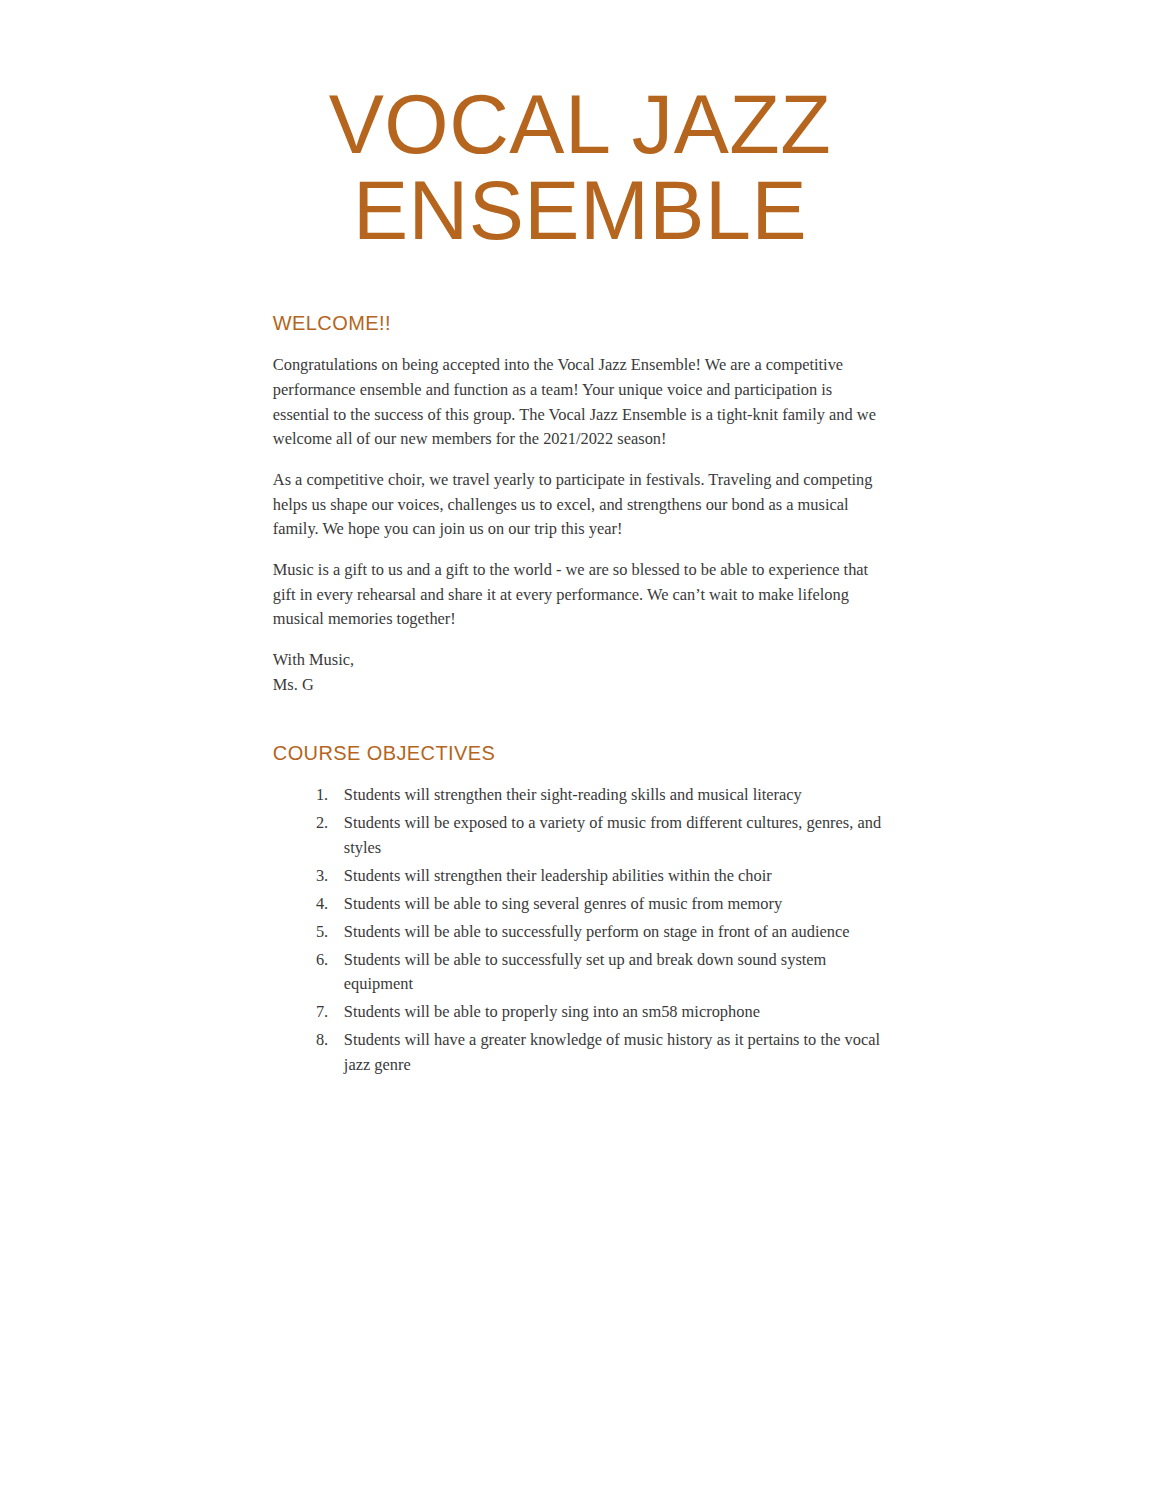Vocal Jazz Ensemble
Welcome!!
Congratulations on being accepted into the Vocal Jazz Ensemble! We are a competitive performance ensemble and function as a team! Your unique voice and participation is essential to the success of this group. The Vocal Jazz Ensemble is a tight-knit family and we welcome all of our new members for the 2021/2022 season!
As a competitive choir, we travel yearly to participate in festivals. Traveling and competing helps us shape our voices, challenges us to excel, and strengthens our bond as a musical family. We hope you can join us on our trip this year!
Music is a gift to us and a gift to the world - we are so blessed to be able to experience that gift in every rehearsal and share it at every performance. We can’t wait to make lifelong musical memories together!
With Music,
Ms. G
Course Objectives
Students will strengthen their sight-reading skills and musical literacy
Students will be exposed to a variety of music from different cultures, genres, and styles
Students will strengthen their leadership abilities within the choir
Students will be able to sing several genres of music from memory
Students will be able to successfully perform on stage in front of an audience
Students will be able to successfully set up and break down sound system equipment
Students will be able to properly sing into an sm58 microphone
Students will have a greater knowledge of music history as it pertains to the vocal jazz genre